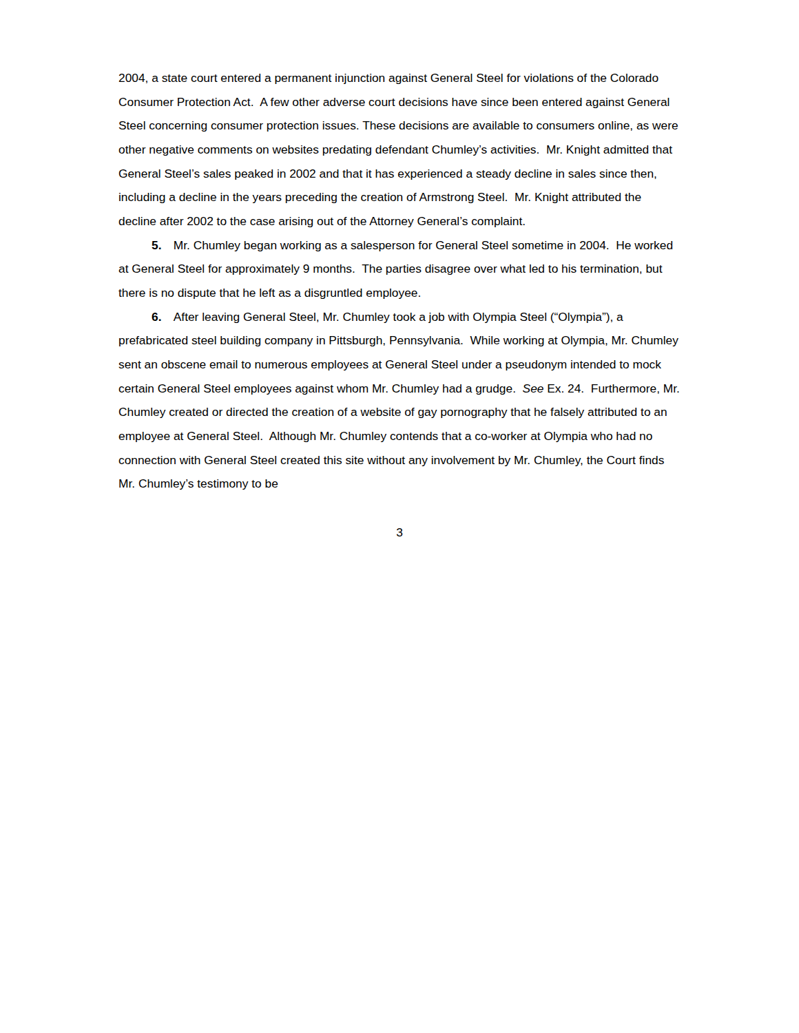2004, a state court entered a permanent injunction against General Steel for violations of the Colorado Consumer Protection Act. A few other adverse court decisions have since been entered against General Steel concerning consumer protection issues. These decisions are available to consumers online, as were other negative comments on websites predating defendant Chumley’s activities. Mr. Knight admitted that General Steel’s sales peaked in 2002 and that it has experienced a steady decline in sales since then, including a decline in the years preceding the creation of Armstrong Steel. Mr. Knight attributed the decline after 2002 to the case arising out of the Attorney General’s complaint.
5. Mr. Chumley began working as a salesperson for General Steel sometime in 2004. He worked at General Steel for approximately 9 months. The parties disagree over what led to his termination, but there is no dispute that he left as a disgruntled employee.
6. After leaving General Steel, Mr. Chumley took a job with Olympia Steel (“Olympia”), a prefabricated steel building company in Pittsburgh, Pennsylvania. While working at Olympia, Mr. Chumley sent an obscene email to numerous employees at General Steel under a pseudonym intended to mock certain General Steel employees against whom Mr. Chumley had a grudge. See Ex. 24. Furthermore, Mr. Chumley created or directed the creation of a website of gay pornography that he falsely attributed to an employee at General Steel. Although Mr. Chumley contends that a co-worker at Olympia who had no connection with General Steel created this site without any involvement by Mr. Chumley, the Court finds Mr. Chumley’s testimony to be
3